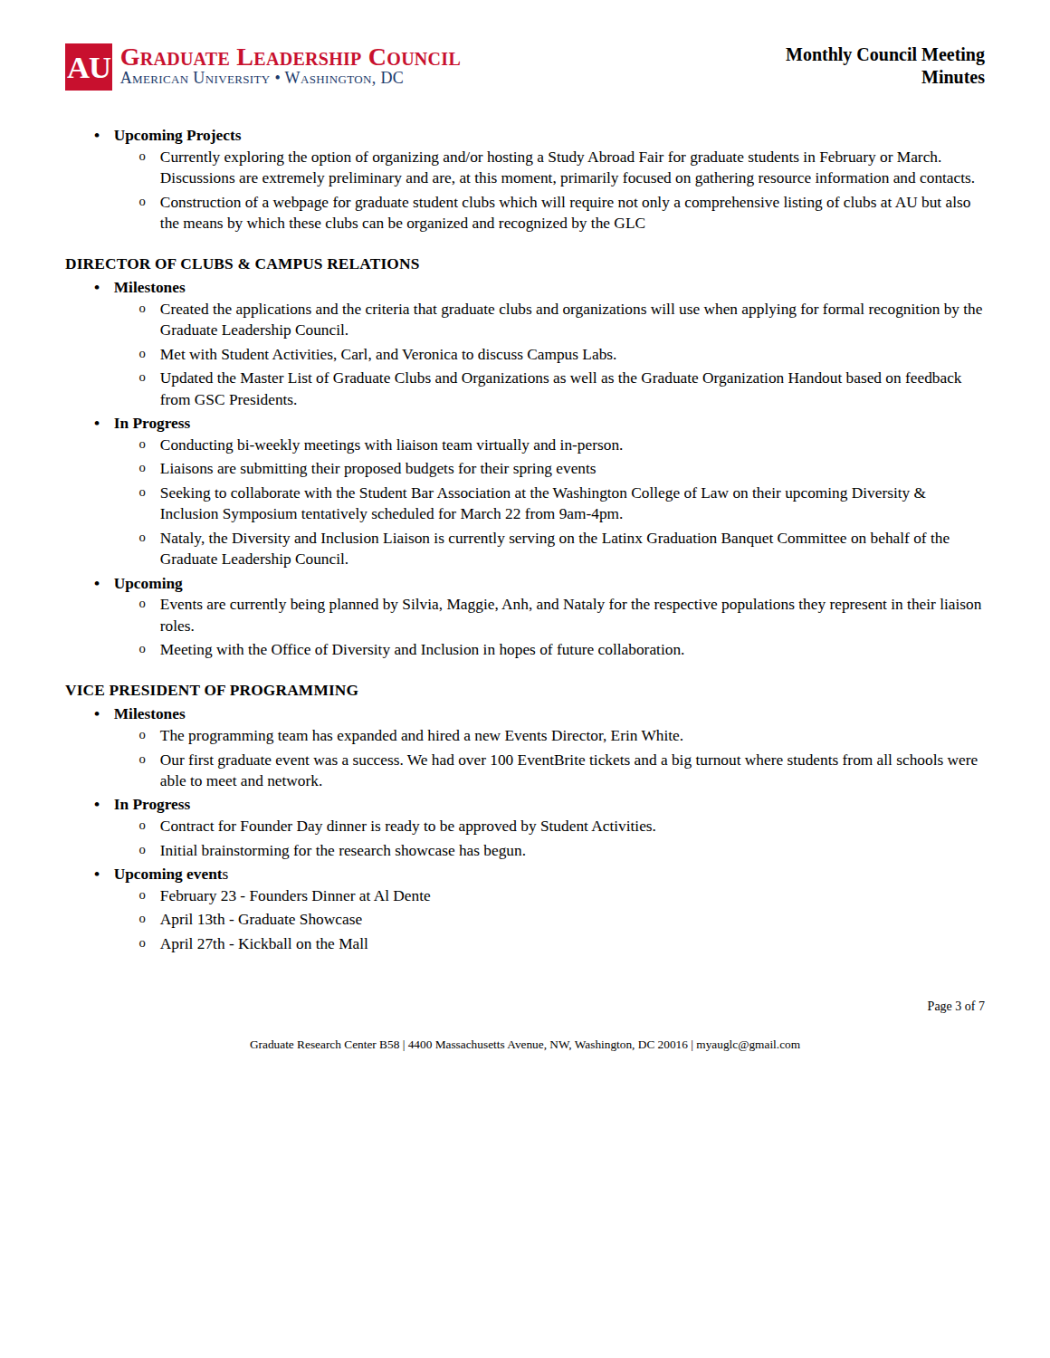AU
Graduate Leadership Council
American University • Washington, DC
Monthly Council Meeting
Minutes
Upcoming Projects
Currently exploring the option of organizing and/or hosting a Study Abroad Fair for graduate students in February or March. Discussions are extremely preliminary and are, at this moment, primarily focused on gathering resource information and contacts.
Construction of a webpage for graduate student clubs which will require not only a comprehensive listing of clubs at AU but also the means by which these clubs can be organized and recognized by the GLC
DIRECTOR OF CLUBS & CAMPUS RELATIONS
Milestones
Created the applications and the criteria that graduate clubs and organizations will use when applying for formal recognition by the Graduate Leadership Council.
Met with Student Activities, Carl, and Veronica to discuss Campus Labs.
Updated the Master List of Graduate Clubs and Organizations as well as the Graduate Organization Handout based on feedback from GSC Presidents.
In Progress
Conducting bi-weekly meetings with liaison team virtually and in-person.
Liaisons are submitting their proposed budgets for their spring events
Seeking to collaborate with the Student Bar Association at the Washington College of Law on their upcoming Diversity & Inclusion Symposium tentatively scheduled for March 22 from 9am-4pm.
Nataly, the Diversity and Inclusion Liaison is currently serving on the Latinx Graduation Banquet Committee on behalf of the Graduate Leadership Council.
Upcoming
Events are currently being planned by Silvia, Maggie, Anh, and Nataly for the respective populations they represent in their liaison roles.
Meeting with the Office of Diversity and Inclusion in hopes of future collaboration.
VICE PRESIDENT OF PROGRAMMING
Milestones
The programming team has expanded and hired a new Events Director, Erin White.
Our first graduate event was a success. We had over 100 EventBrite tickets and a big turnout where students from all schools were able to meet and network.
In Progress
Contract for Founder Day dinner is ready to be approved by Student Activities.
Initial brainstorming for the research showcase has begun.
Upcoming events
February 23 - Founders Dinner at Al Dente
April 13th - Graduate Showcase
April 27th - Kickball on the Mall
Page 3 of 7
Graduate Research Center B58 | 4400 Massachusetts Avenue, NW, Washington, DC 20016 | myauglc@gmail.com